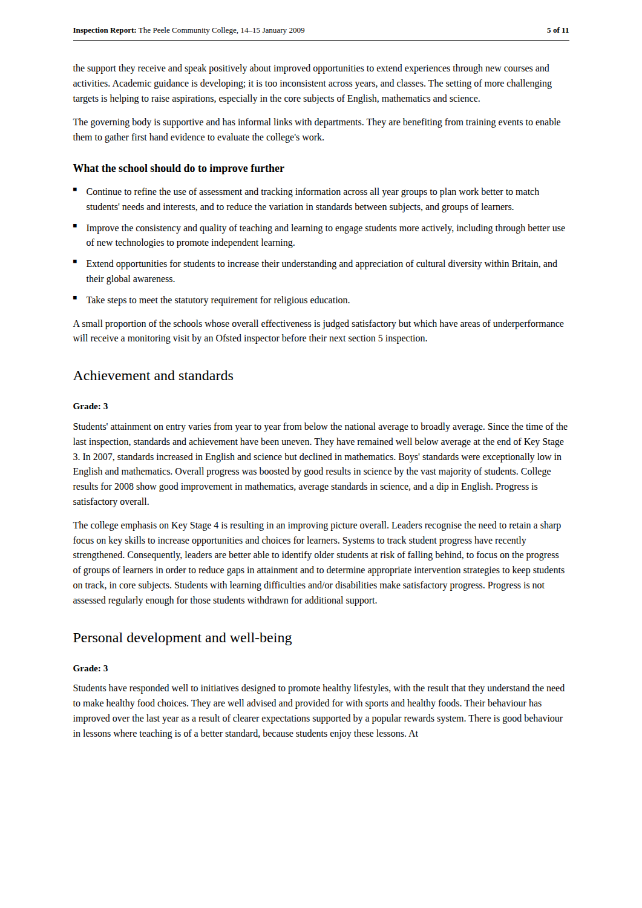Inspection Report: The Peele Community College, 14–15 January 2009
5 of 11
the support they receive and speak positively about improved opportunities to extend experiences through new courses and activities. Academic guidance is developing; it is too inconsistent across years, and classes. The setting of more challenging targets is helping to raise aspirations, especially in the core subjects of English, mathematics and science.
The governing body is supportive and has informal links with departments. They are benefiting from training events to enable them to gather first hand evidence to evaluate the college's work.
What the school should do to improve further
Continue to refine the use of assessment and tracking information across all year groups to plan work better to match students' needs and interests, and to reduce the variation in standards between subjects, and groups of learners.
Improve the consistency and quality of teaching and learning to engage students more actively, including through better use of new technologies to promote independent learning.
Extend opportunities for students to increase their understanding and appreciation of cultural diversity within Britain, and their global awareness.
Take steps to meet the statutory requirement for religious education.
A small proportion of the schools whose overall effectiveness is judged satisfactory but which have areas of underperformance will receive a monitoring visit by an Ofsted inspector before their next section 5 inspection.
Achievement and standards
Grade: 3
Students' attainment on entry varies from year to year from below the national average to broadly average. Since the time of the last inspection, standards and achievement have been uneven. They have remained well below average at the end of Key Stage 3. In 2007, standards increased in English and science but declined in mathematics. Boys' standards were exceptionally low in English and mathematics. Overall progress was boosted by good results in science by the vast majority of students. College results for 2008 show good improvement in mathematics, average standards in science, and a dip in English. Progress is satisfactory overall.
The college emphasis on Key Stage 4 is resulting in an improving picture overall. Leaders recognise the need to retain a sharp focus on key skills to increase opportunities and choices for learners. Systems to track student progress have recently strengthened. Consequently, leaders are better able to identify older students at risk of falling behind, to focus on the progress of groups of learners in order to reduce gaps in attainment and to determine appropriate intervention strategies to keep students on track, in core subjects. Students with learning difficulties and/or disabilities make satisfactory progress. Progress is not assessed regularly enough for those students withdrawn for additional support.
Personal development and well-being
Grade: 3
Students have responded well to initiatives designed to promote healthy lifestyles, with the result that they understand the need to make healthy food choices. They are well advised and provided for with sports and healthy foods. Their behaviour has improved over the last year as a result of clearer expectations supported by a popular rewards system. There is good behaviour in lessons where teaching is of a better standard, because students enjoy these lessons. At